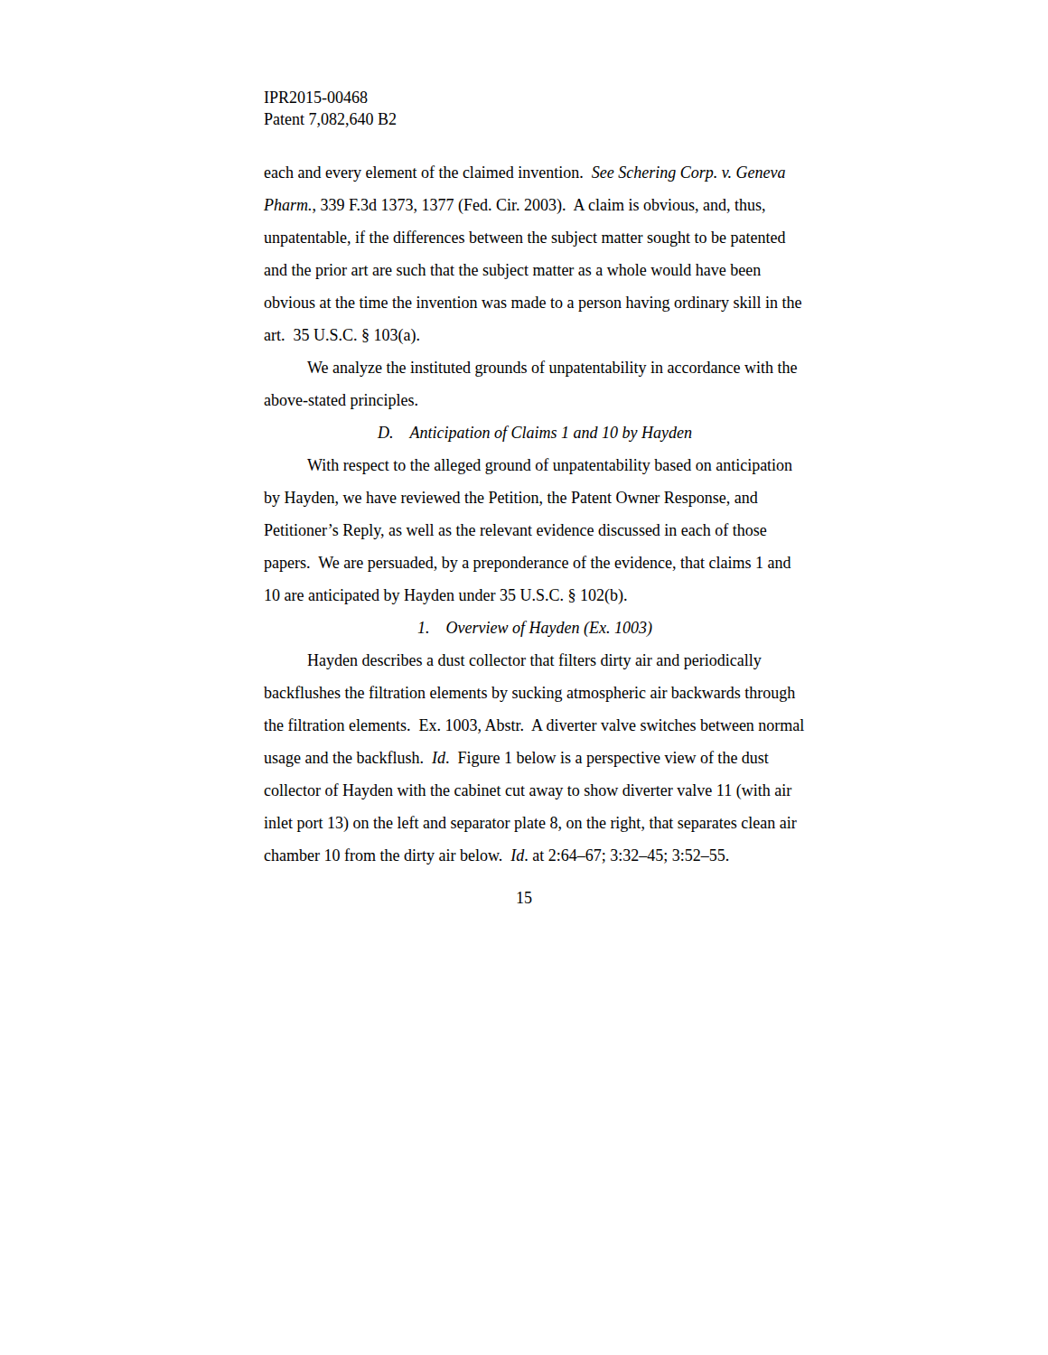IPR2015-00468
Patent 7,082,640 B2
each and every element of the claimed invention. See Schering Corp. v. Geneva Pharm., 339 F.3d 1373, 1377 (Fed. Cir. 2003). A claim is obvious, and, thus, unpatentable, if the differences between the subject matter sought to be patented and the prior art are such that the subject matter as a whole would have been obvious at the time the invention was made to a person having ordinary skill in the art. 35 U.S.C. § 103(a).
We analyze the instituted grounds of unpatentability in accordance with the above-stated principles.
D. Anticipation of Claims 1 and 10 by Hayden
With respect to the alleged ground of unpatentability based on anticipation by Hayden, we have reviewed the Petition, the Patent Owner Response, and Petitioner’s Reply, as well as the relevant evidence discussed in each of those papers. We are persuaded, by a preponderance of the evidence, that claims 1 and 10 are anticipated by Hayden under 35 U.S.C. § 102(b).
1. Overview of Hayden (Ex. 1003)
Hayden describes a dust collector that filters dirty air and periodically backflushes the filtration elements by sucking atmospheric air backwards through the filtration elements. Ex. 1003, Abstr. A diverter valve switches between normal usage and the backflush. Id. Figure 1 below is a perspective view of the dust collector of Hayden with the cabinet cut away to show diverter valve 11 (with air inlet port 13) on the left and separator plate 8, on the right, that separates clean air chamber 10 from the dirty air below. Id. at 2:64–67; 3:32–45; 3:52–55.
15